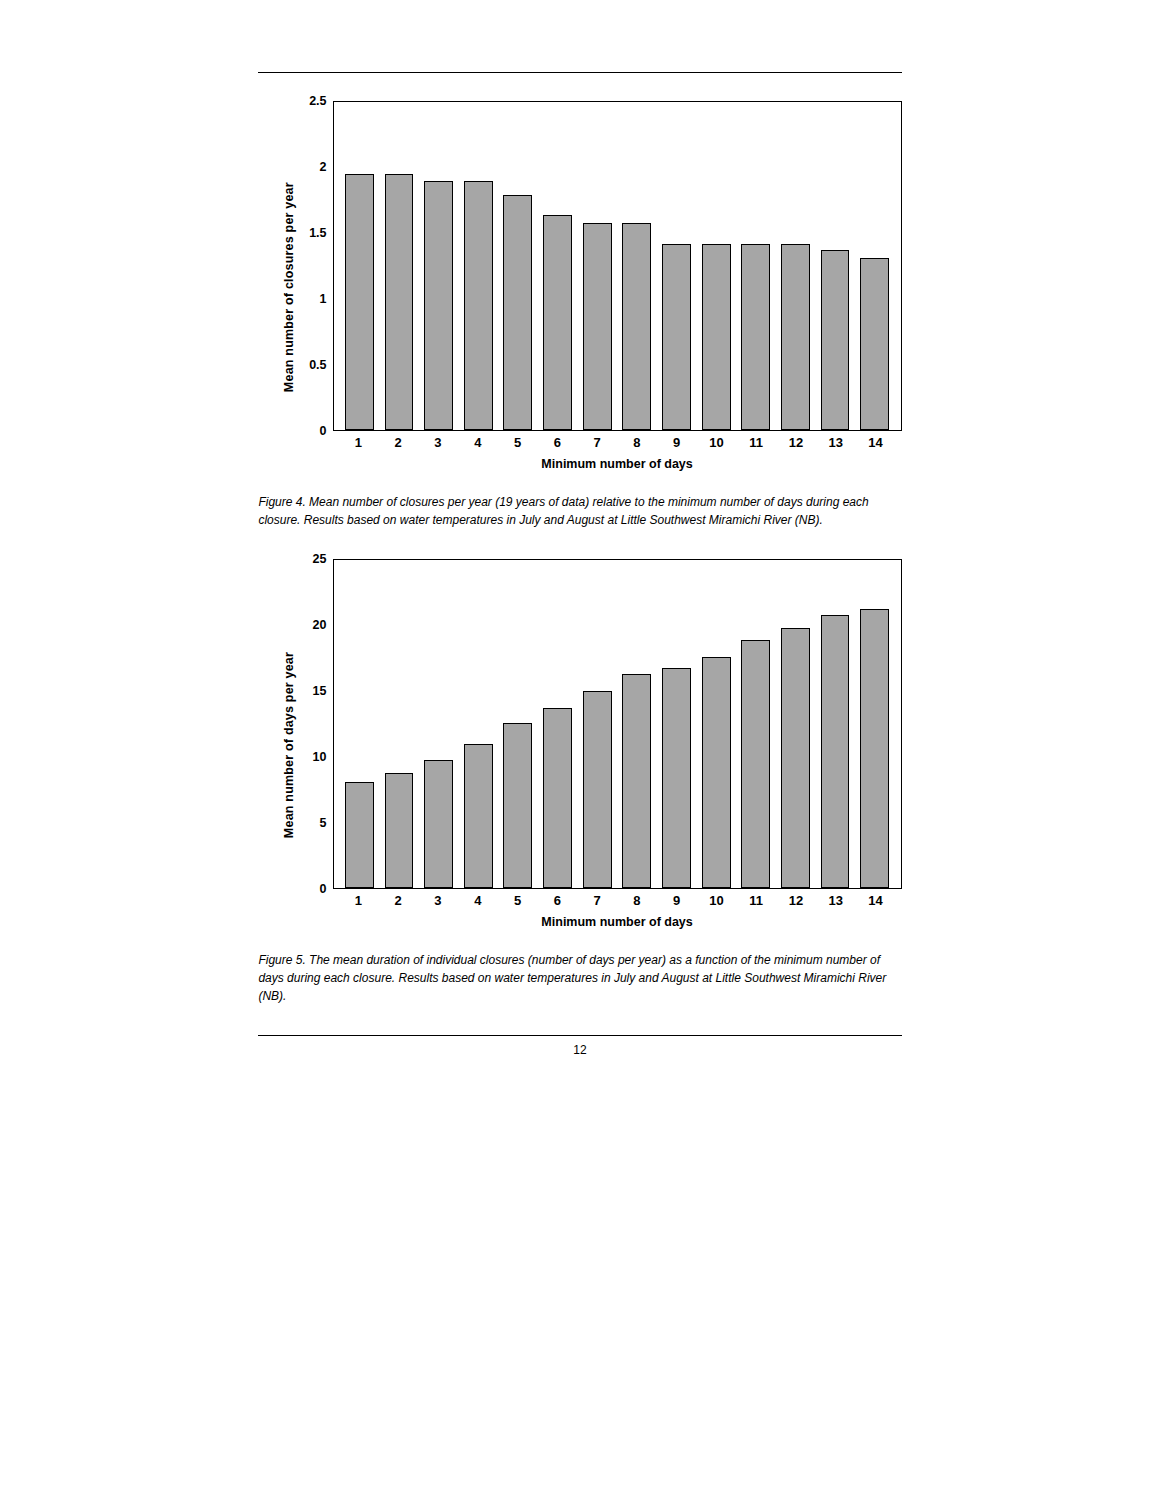Mean number of closures per year
2.5 2 1.5 1 0.5 0
1234567 891011121314
Minimum number of days
Figure 4. Mean number of closures per year (19 years of data) relative to the minimum number of days during each closure. Results based on water temperatures in July and August at Little Southwest Miramichi River (NB).
Mean number of days per year
25 20 15 10 5 0
1234567 891011121314
Minimum number of days
Figure 5. The mean duration of individual closures (number of days per year) as a function of the minimum number of days during each closure. Results based on water temperatures in July and August at Little Southwest Miramichi River (NB).
12